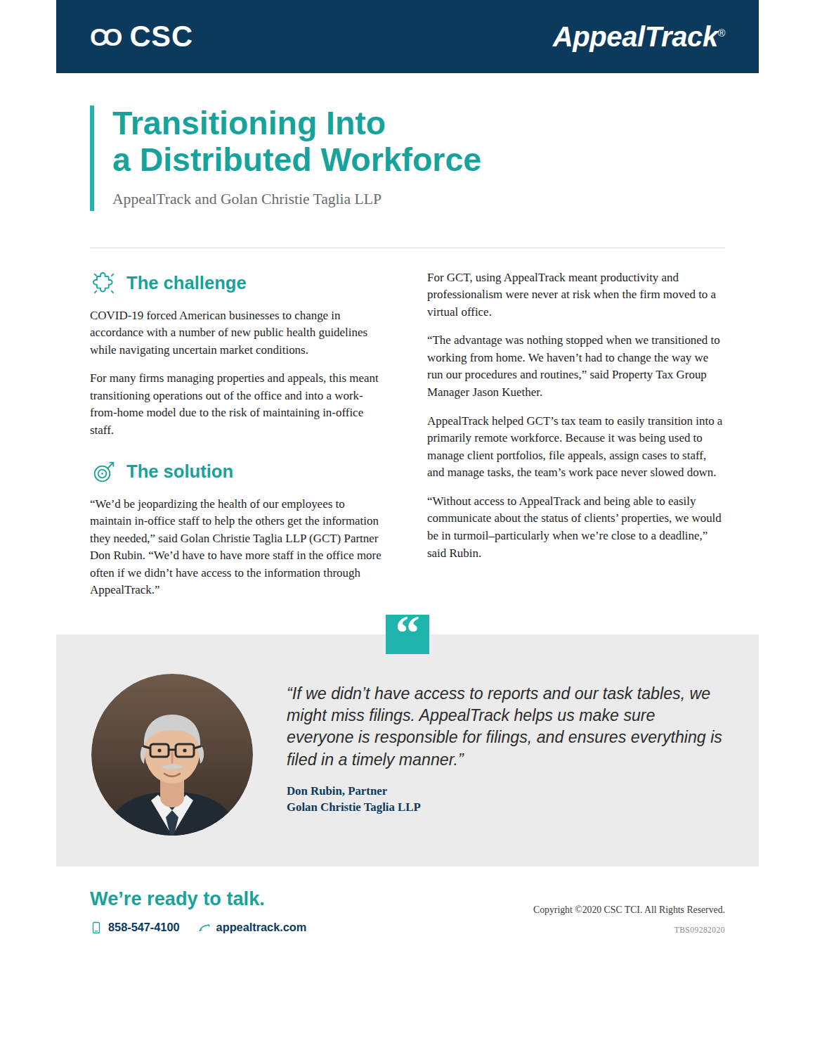CO CSC
AppealTrack®
Transitioning Into
a Distributed Workforce
AppealTrack and Golan Christie Taglia LLP
The challenge
COVID-19 forced American businesses to change in accordance with a number of new public health guidelines while navigating uncertain market conditions.
For many firms managing properties and appeals, this meant transitioning operations out of the office and into a work-from-home model due to the risk of maintaining in-office staff.
The solution
“We’d be jeopardizing the health of our employees to maintain in-office staff to help the others get the information they needed,” said Golan Christie Taglia LLP (GCT) Partner Don Rubin. “We’d have to have more staff in the office more often if we didn’t have access to the information through AppealTrack.”
For GCT, using AppealTrack meant productivity and professionalism were never at risk when the firm moved to a virtual office.
“The advantage was nothing stopped when we transitioned to working from home. We haven’t had to change the way we run our procedures and routines,” said Property Tax Group Manager Jason Kuether.
AppealTrack helped GCT’s tax team to easily transition into a primarily remote workforce. Because it was being used to manage client portfolios, file appeals, assign cases to staff, and manage tasks, the team’s work pace never slowed down.
“Without access to AppealTrack and being able to easily communicate about the status of clients’ properties, we would be in turmoil–particularly when we’re close to a deadline,” said Rubin.
“
“If we didn’t have access to reports and our task tables, we might miss filings. AppealTrack helps us make sure everyone is responsible for filings, and ensures everything is filed in a timely manner.”
Don Rubin, Partner
Golan Christie Taglia LLP
We’re ready to talk.
858-547-4100 appealtrack.com
Copyright ©2020 CSC TCI. All Rights Reserved. TBS09282020